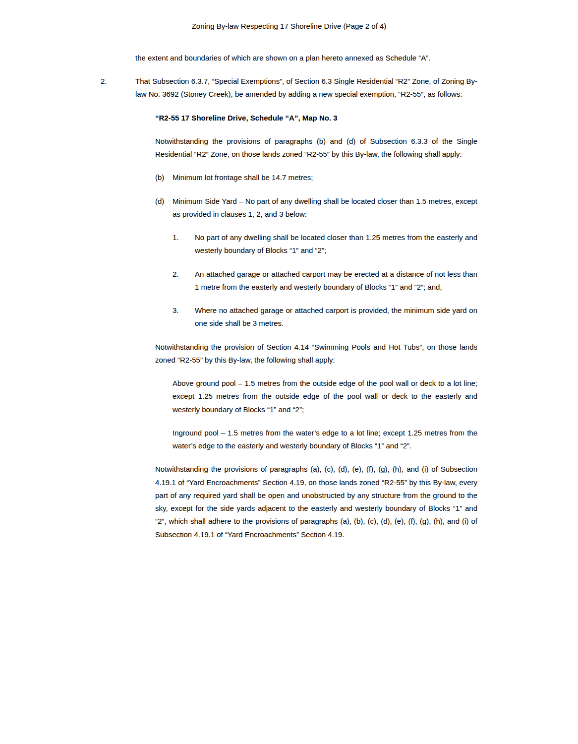Zoning By-law Respecting 17 Shoreline Drive (Page 2 of 4)
the extent and boundaries of which are shown on a plan hereto annexed as Schedule “A”.
2. That Subsection 6.3.7, “Special Exemptions”, of Section 6.3 Single Residential “R2” Zone, of Zoning By-law No. 3692 (Stoney Creek), be amended by adding a new special exemption, “R2-55”, as follows:
“R2-55 17 Shoreline Drive, Schedule “A”, Map No. 3
Notwithstanding the provisions of paragraphs (b) and (d) of Subsection 6.3.3 of the Single Residential “R2” Zone, on those lands zoned “R2-55” by this By-law, the following shall apply:
(b) Minimum lot frontage shall be 14.7 metres;
(d) Minimum Side Yard – No part of any dwelling shall be located closer than 1.5 metres, except as provided in clauses 1, 2, and 3 below:
1. No part of any dwelling shall be located closer than 1.25 metres from the easterly and westerly boundary of Blocks “1” and “2”;
2. An attached garage or attached carport may be erected at a distance of not less than 1 metre from the easterly and westerly boundary of Blocks “1” and “2”; and,
3. Where no attached garage or attached carport is provided, the minimum side yard on one side shall be 3 metres.
Notwithstanding the provision of Section 4.14 “Swimming Pools and Hot Tubs”, on those lands zoned “R2-55” by this By-law, the following shall apply:
Above ground pool – 1.5 metres from the outside edge of the pool wall or deck to a lot line; except 1.25 metres from the outside edge of the pool wall or deck to the easterly and westerly boundary of Blocks “1” and “2”;
Inground pool – 1.5 metres from the water’s edge to a lot line; except 1.25 metres from the water’s edge to the easterly and westerly boundary of Blocks “1” and “2”.
Notwithstanding the provisions of paragraphs (a), (c), (d), (e), (f), (g), (h), and (i) of Subsection 4.19.1 of “Yard Encroachments” Section 4.19, on those lands zoned “R2-55” by this By-law, every part of any required yard shall be open and unobstructed by any structure from the ground to the sky, except for the side yards adjacent to the easterly and westerly boundary of Blocks “1” and “2”, which shall adhere to the provisions of paragraphs (a), (b), (c), (d), (e), (f), (g), (h), and (i) of Subsection 4.19.1 of “Yard Encroachments” Section 4.19.